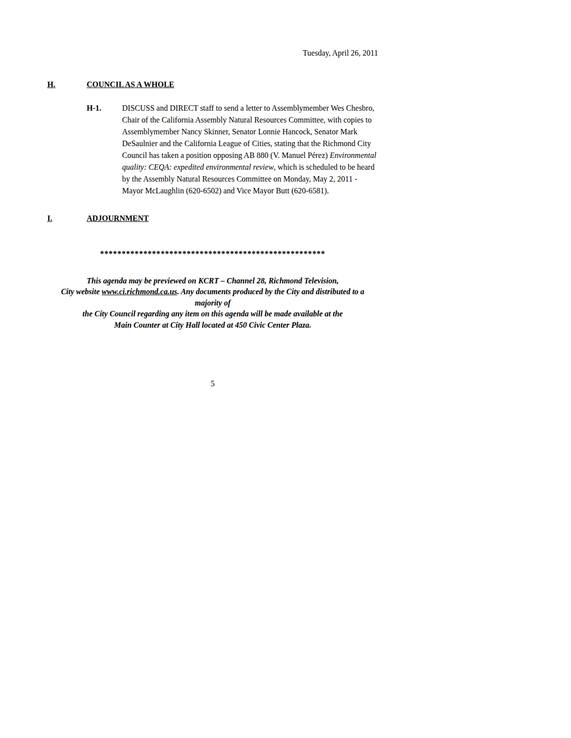Tuesday, April 26, 2011
H. COUNCIL AS A WHOLE
H-1. DISCUSS and DIRECT staff to send a letter to Assemblymember Wes Chesbro, Chair of the California Assembly Natural Resources Committee, with copies to Assemblymember Nancy Skinner, Senator Lonnie Hancock, Senator Mark DeSaulnier and the California League of Cities, stating that the Richmond City Council has taken a position opposing AB 880 (V. Manuel Pérez) Environmental quality: CEQA: expedited environmental review, which is scheduled to be heard by the Assembly Natural Resources Committee on Monday, May 2, 2011 - Mayor McLaughlin (620-6502) and Vice Mayor Butt (620-6581).
I. ADJOURNMENT
****************************************************
This agenda may be previewed on KCRT – Channel 28, Richmond Television,
City website www.ci.richmond.ca.us. Any documents produced by the City and distributed to a majority of
the City Council regarding any item on this agenda will be made available at the
Main Counter at City Hall located at 450 Civic Center Plaza.
5